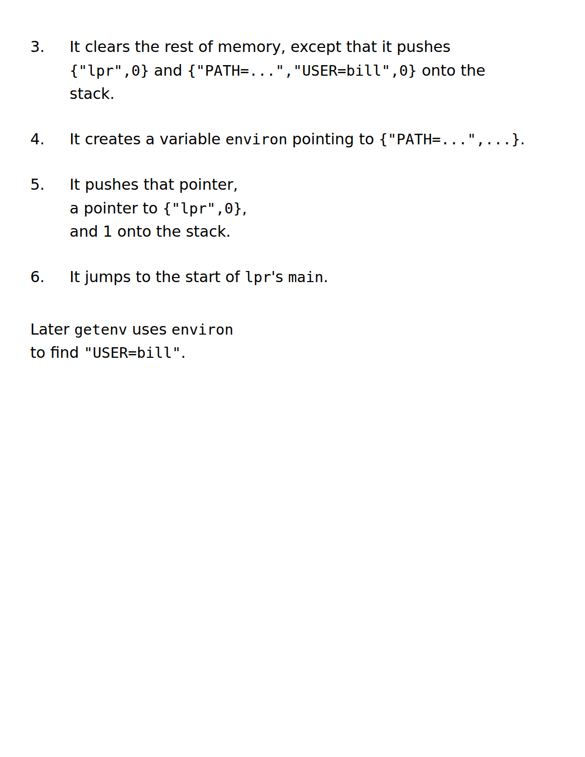3. It clears the rest of memory, except that it pushes {"lpr",0} and {"PATH=...","USER=bill",0} onto the stack.
4. It creates a variable environ pointing to {"PATH=...",...}.
5. It pushes that pointer, a pointer to {"lpr",0}, and 1 onto the stack.
6. It jumps to the start of lpr's main.
Later getenv uses environ to find "USER=bill".